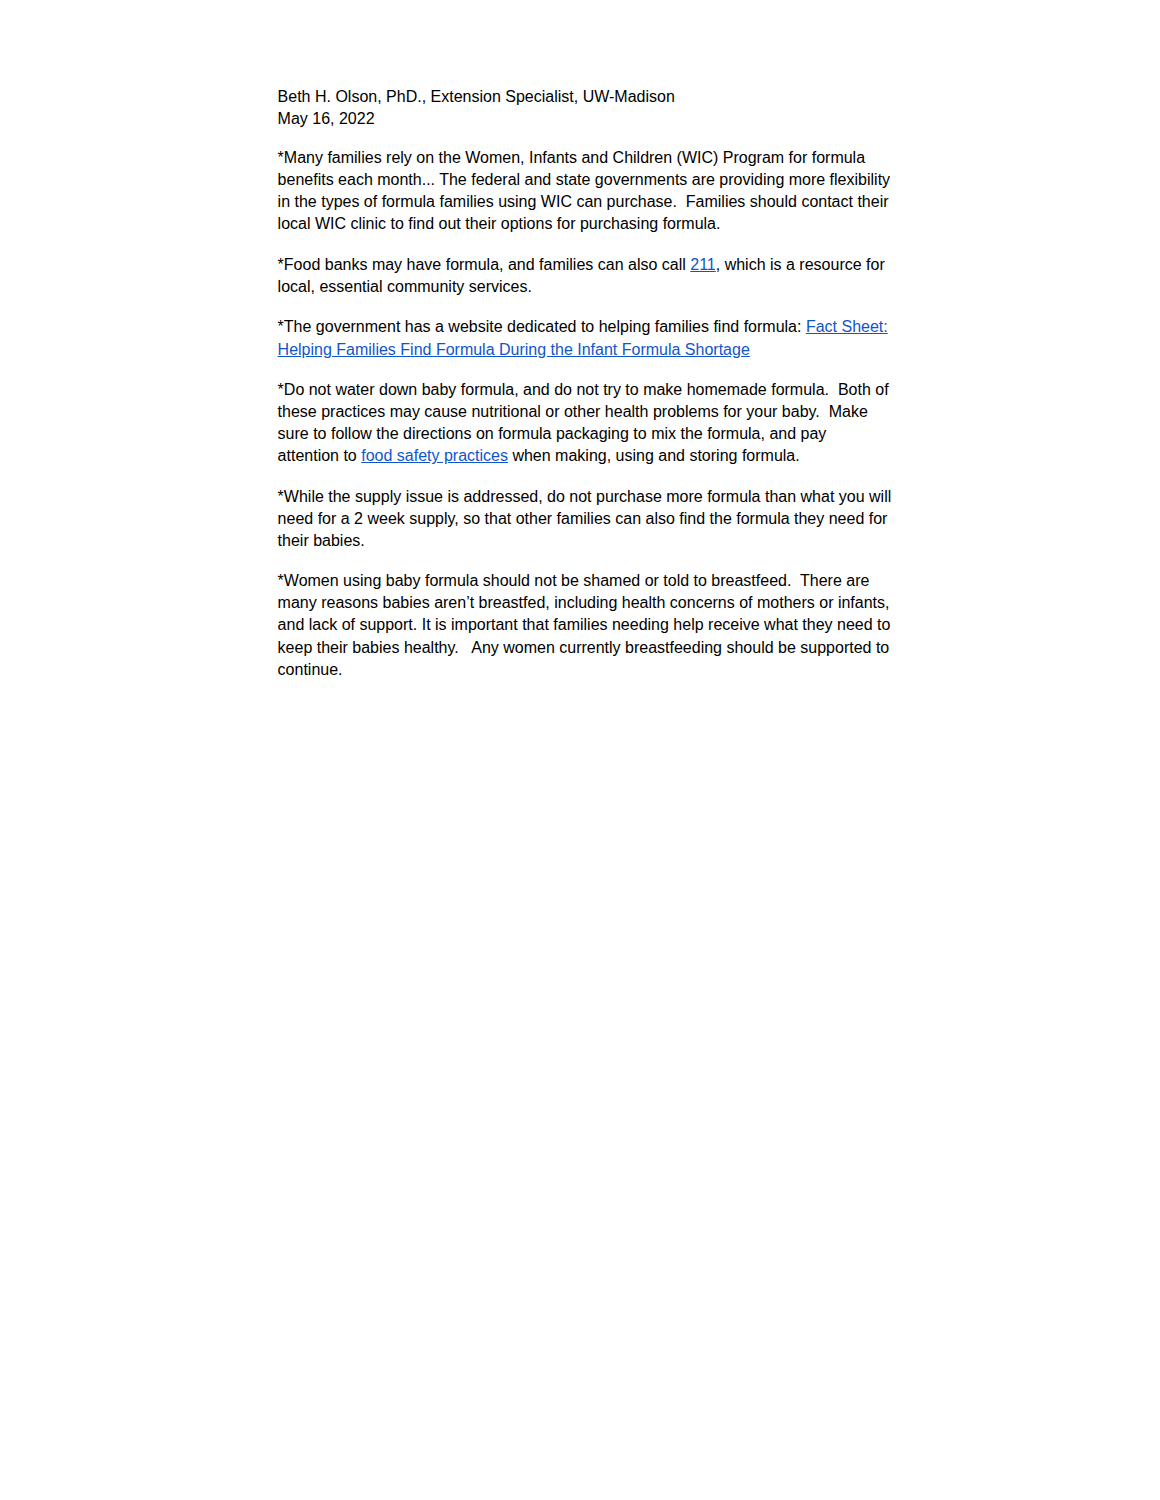Beth H. Olson, PhD., Extension Specialist, UW-Madison
May 16, 2022
*Many families rely on the Women, Infants and Children (WIC) Program for formula benefits each month... The federal and state governments are providing more flexibility in the types of formula families using WIC can purchase. Families should contact their local WIC clinic to find out their options for purchasing formula.
*Food banks may have formula, and families can also call 211, which is a resource for local, essential community services.
*The government has a website dedicated to helping families find formula: Fact Sheet: Helping Families Find Formula During the Infant Formula Shortage
*Do not water down baby formula, and do not try to make homemade formula. Both of these practices may cause nutritional or other health problems for your baby. Make sure to follow the directions on formula packaging to mix the formula, and pay attention to food safety practices when making, using and storing formula.
*While the supply issue is addressed, do not purchase more formula than what you will need for a 2 week supply, so that other families can also find the formula they need for their babies.
*Women using baby formula should not be shamed or told to breastfeed. There are many reasons babies aren’t breastfed, including health concerns of mothers or infants, and lack of support. It is important that families needing help receive what they need to keep their babies healthy. Any women currently breastfeeding should be supported to continue.